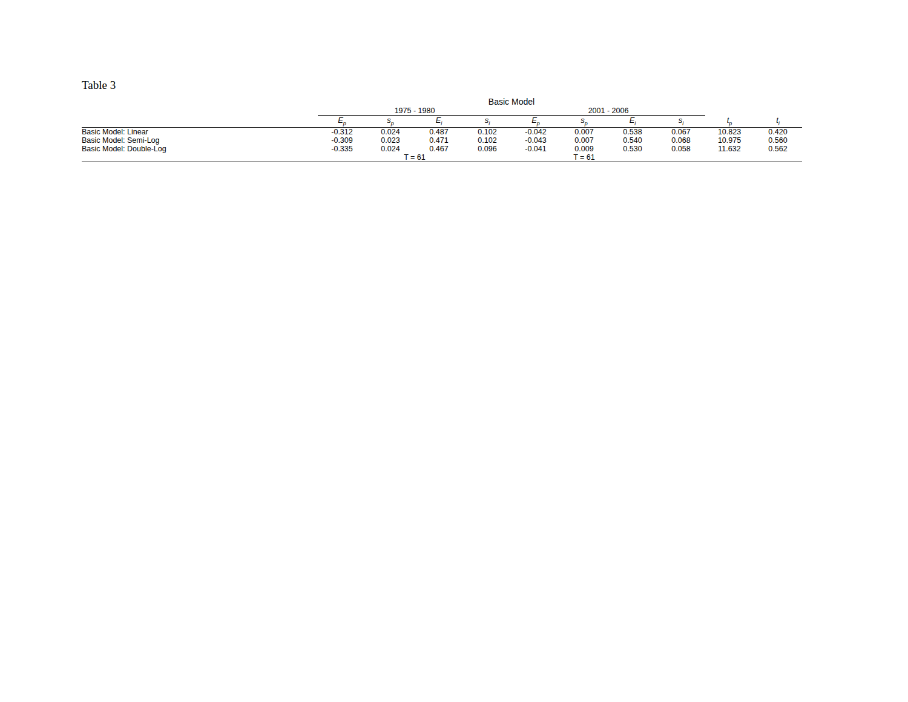Table 3
| | Basic Model | | |
| | 1975 - 1980 | 2001 - 2006 | | |
| | E p | s p | E i | s i | E p | s p | E i | s i | t p | t i |
| Basic Model: Linear | -0.312 | 0.024 | 0.487 | 0.102 | -0.042 | 0.007 | 0.538 | 0.067 | 10.823 | 0.420 |
| Basic Model: Semi-Log | -0.309 | 0.023 | 0.471 | 0.102 | -0.043 | 0.007 | 0.540 | 0.068 | 10.975 | 0.560 |
| Basic Model: Double-Log | -0.335 | 0.024 | 0.467 | 0.096 | -0.041 | 0.009 | 0.530 | 0.058 | 11.632 | 0.562 |
| | T = 61 | T = 61 | | | |